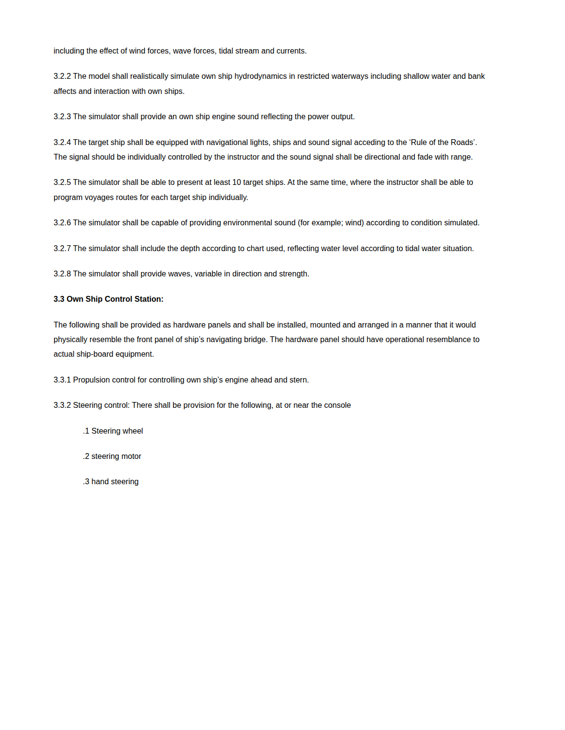including the effect of wind forces, wave forces, tidal stream and currents.
3.2.2 The model shall realistically simulate own ship hydrodynamics in restricted waterways including shallow water and bank affects and interaction with own ships.
3.2.3 The simulator shall provide an own ship engine sound reflecting the power output.
3.2.4 The target ship shall be equipped with navigational lights, ships and sound signal acceding to the ‘Rule of the Roads’. The signal should be individually controlled by the instructor and the sound signal shall be directional and fade with range.
3.2.5 The simulator shall be able to present at least 10 target ships. At the same time, where the instructor shall be able to program voyages routes for each target ship individually.
3.2.6 The simulator shall be capable of providing environmental sound (for example; wind) according to condition simulated.
3.2.7 The simulator shall include the depth according to chart used, reflecting water level according to tidal water situation.
3.2.8 The simulator shall provide waves, variable in direction and strength.
3.3 Own Ship Control Station:
The following shall be provided as hardware panels and shall be installed, mounted and arranged in a manner that it would physically resemble the front panel of ship’s navigating bridge. The hardware panel should have operational resemblance to actual ship-board equipment.
3.3.1 Propulsion control for controlling own ship’s engine ahead and stern.
3.3.2 Steering control: There shall be provision for the following, at or near the console
.1 Steering wheel
.2 steering motor
.3 hand steering